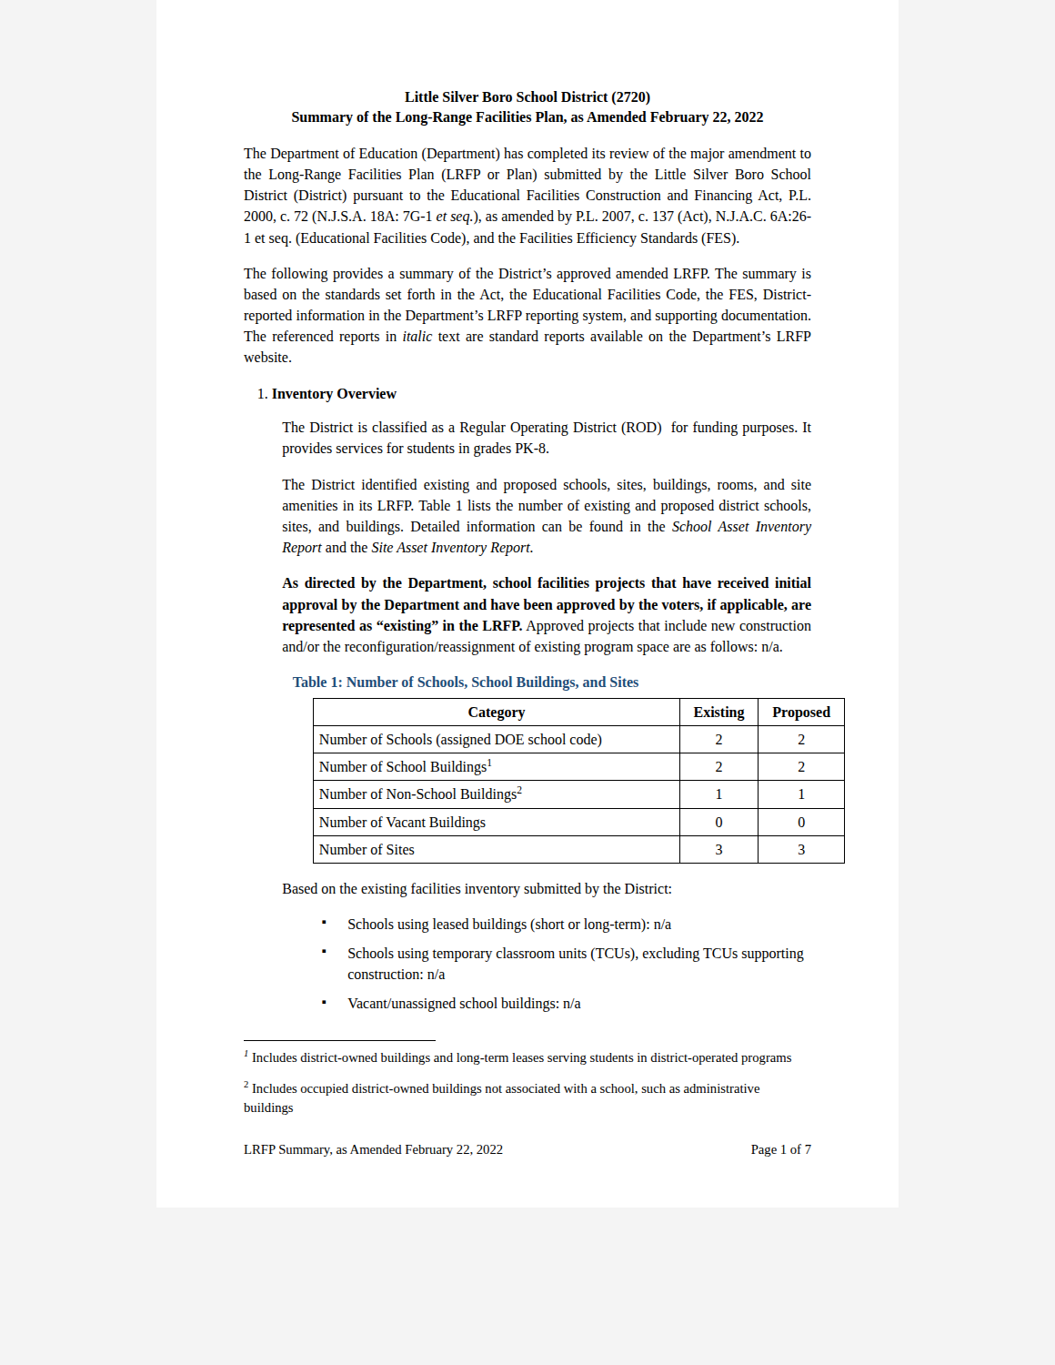Little Silver Boro School District (2720)
Summary of the Long-Range Facilities Plan, as Amended February 22, 2022
The Department of Education (Department) has completed its review of the major amendment to the Long-Range Facilities Plan (LRFP or Plan) submitted by the Little Silver Boro School District (District) pursuant to the Educational Facilities Construction and Financing Act, P.L. 2000, c. 72 (N.J.S.A. 18A: 7G-1 et seq.), as amended by P.L. 2007, c. 137 (Act), N.J.A.C. 6A:26-1 et seq. (Educational Facilities Code), and the Facilities Efficiency Standards (FES).
The following provides a summary of the District’s approved amended LRFP. The summary is based on the standards set forth in the Act, the Educational Facilities Code, the FES, District-reported information in the Department’s LRFP reporting system, and supporting documentation. The referenced reports in italic text are standard reports available on the Department’s LRFP website.
Inventory Overview
The District is classified as a Regular Operating District (ROD) for funding purposes. It provides services for students in grades PK-8.
The District identified existing and proposed schools, sites, buildings, rooms, and site amenities in its LRFP. Table 1 lists the number of existing and proposed district schools, sites, and buildings. Detailed information can be found in the School Asset Inventory Report and the Site Asset Inventory Report.
As directed by the Department, school facilities projects that have received initial approval by the Department and have been approved by the voters, if applicable, are represented as “existing” in the LRFP. Approved projects that include new construction and/or the reconfiguration/reassignment of existing program space are as follows: n/a.
Table 1: Number of Schools, School Buildings, and Sites
| Category | Existing | Proposed |
| --- | --- | --- |
| Number of Schools (assigned DOE school code) | 2 | 2 |
| Number of School Buildings 1 | 2 | 2 |
| Number of Non-School Buildings 2 | 1 | 1 |
| Number of Vacant Buildings | 0 | 0 |
| Number of Sites | 3 | 3 |
Based on the existing facilities inventory submitted by the District:
Schools using leased buildings (short or long-term): n/a
Schools using temporary classroom units (TCUs), excluding TCUs supporting construction: n/a
Vacant/unassigned school buildings: n/a
1 Includes district-owned buildings and long-term leases serving students in district-operated programs
2 Includes occupied district-owned buildings not associated with a school, such as administrative buildings
LRFP Summary, as Amended February 22, 2022 Page 1 of 7